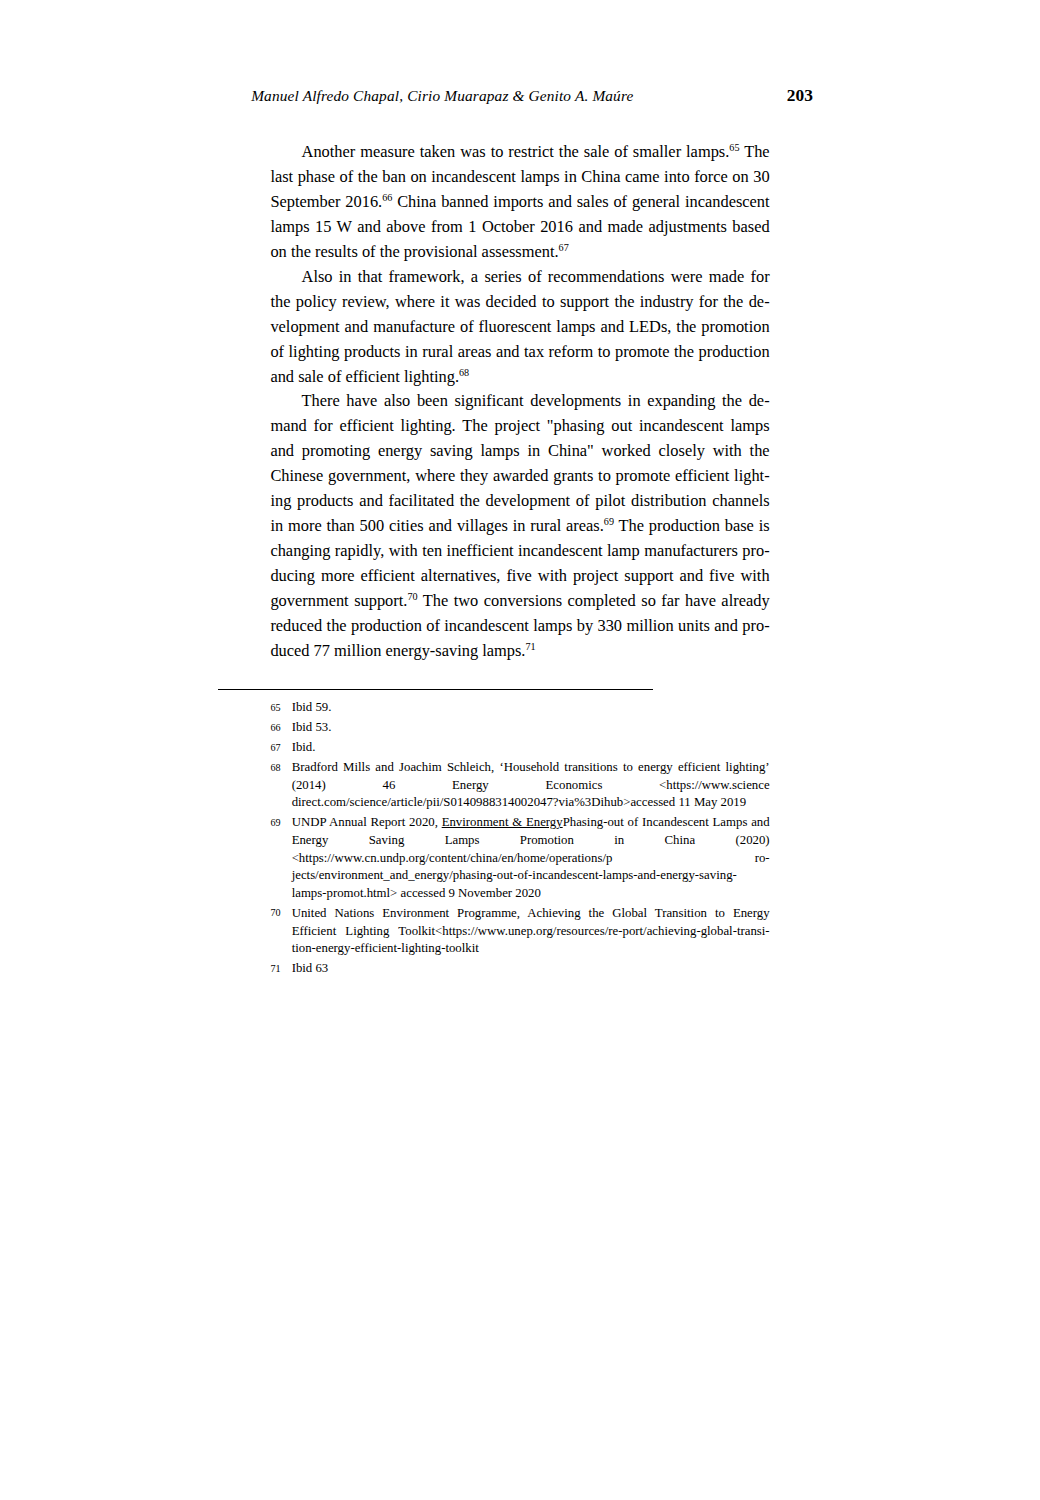Manuel Alfredo Chapal, Cirio Muarapaz & Genito A. Maúre
203
Another measure taken was to restrict the sale of smaller lamps.65 The last phase of the ban on incandescent lamps in China came into force on 30 September 2016.66 China banned imports and sales of general incandescent lamps 15 W and above from 1 October 2016 and made adjustments based on the results of the provisional assessment.67
Also in that framework, a series of recommendations were made for the policy review, where it was decided to support the industry for the development and manufacture of fluorescent lamps and LEDs, the promotion of lighting products in rural areas and tax reform to promote the production and sale of efficient lighting.68
There have also been significant developments in expanding the demand for efficient lighting. The project "phasing out incandescent lamps and promoting energy saving lamps in China" worked closely with the Chinese government, where they awarded grants to promote efficient lighting products and facilitated the development of pilot distribution channels in more than 500 cities and villages in rural areas.69 The production base is changing rapidly, with ten inefficient incandescent lamp manufacturers producing more efficient alternatives, five with project support and five with government support.70 The two conversions completed so far have already reduced the production of incandescent lamps by 330 million units and produced 77 million energy-saving lamps.71
65
Ibid 59.
66
Ibid 53.
67
Ibid.
68
Bradford Mills and Joachim Schleich, ‘Household transitions to energy efficient lighting’ (2014) 46 Energy Economics <https://www.science direct.com/science/article/pii/S0140988314002047?via%3Dihub>accessed 11 May 2019
69
UNDP Annual Report 2020, Environment & Energy Phasing-out of Incandescent Lamps and Energy Saving Lamps Promotion in China (2020)<https://www.cn.undp.org/content/china/en/home/operations/p ro-jects/environment_and_energy/phasing-out-of-incandescent-lamps-and-energy-saving-lamps-promot.html> accessed 9 November 2020
70
United Nations Environment Programme, Achieving the Global Transition to Energy Efficient Lighting Toolkit<https://www.unep.org/resources/re-port/achieving-global-transition-energy-efficient-lighting-toolkit
71
Ibid 63